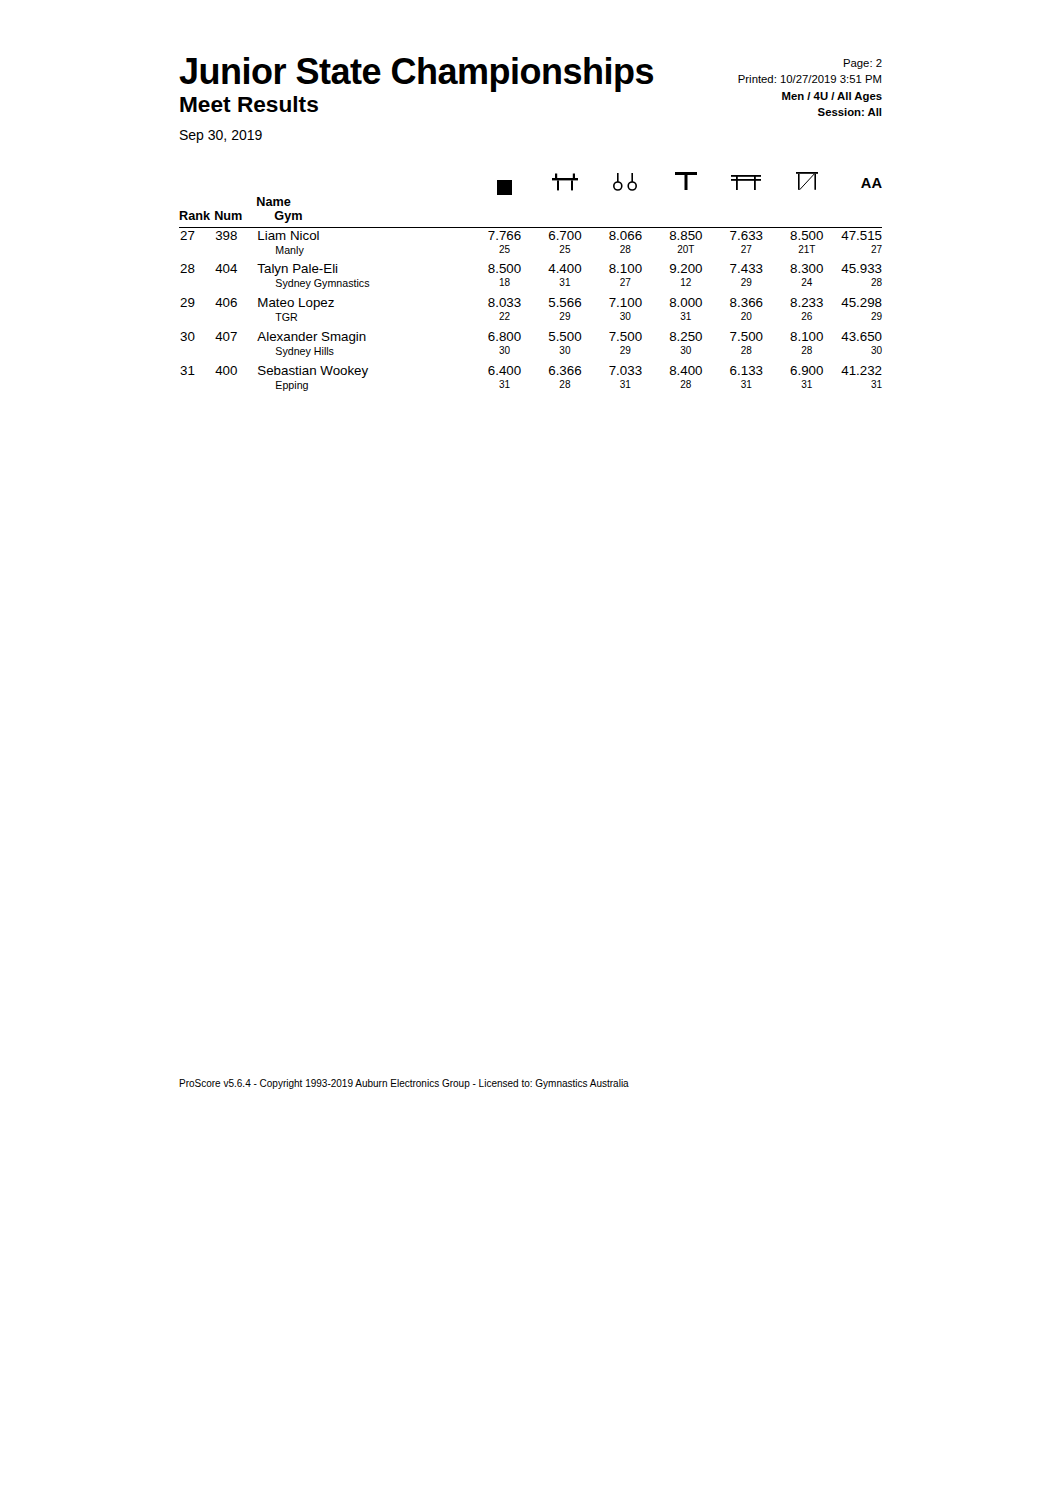Junior State Championships
Meet Results
Sep 30, 2019
Page: 2
Printed: 10/27/2019 3:51 PM
Men / 4U / All Ages
Session: All
| | | | | | | | AA |
| --- | --- | --- | --- | --- | --- | --- | --- |
| Rank | Num | Name Gym | |
| 27 | 398 | Liam Nicol Manly | 7.766 25 | 6.700 25 | 8.066 28 | 8.850 20T | 7.633 27 | 8.500 21T | 47.515 27 |
| 28 | 404 | Talyn Pale-Eli Sydney Gymnastics | 8.500 18 | 4.400 31 | 8.100 27 | 9.200 12 | 7.433 29 | 8.300 24 | 45.933 28 |
| 29 | 406 | Mateo Lopez TGR | 8.033 22 | 5.566 29 | 7.100 30 | 8.000 31 | 8.366 20 | 8.233 26 | 45.298 29 |
| 30 | 407 | Alexander Smagin Sydney Hills | 6.800 30 | 5.500 30 | 7.500 29 | 8.250 30 | 7.500 28 | 8.100 28 | 43.650 30 |
| 31 | 400 | Sebastian Wookey Epping | 6.400 31 | 6.366 28 | 7.033 31 | 8.400 28 | 6.133 31 | 6.900 31 | 41.232 31 |
ProScore v5.6.4 - Copyright 1993-2019 Auburn Electronics Group - Licensed to: Gymnastics Australia